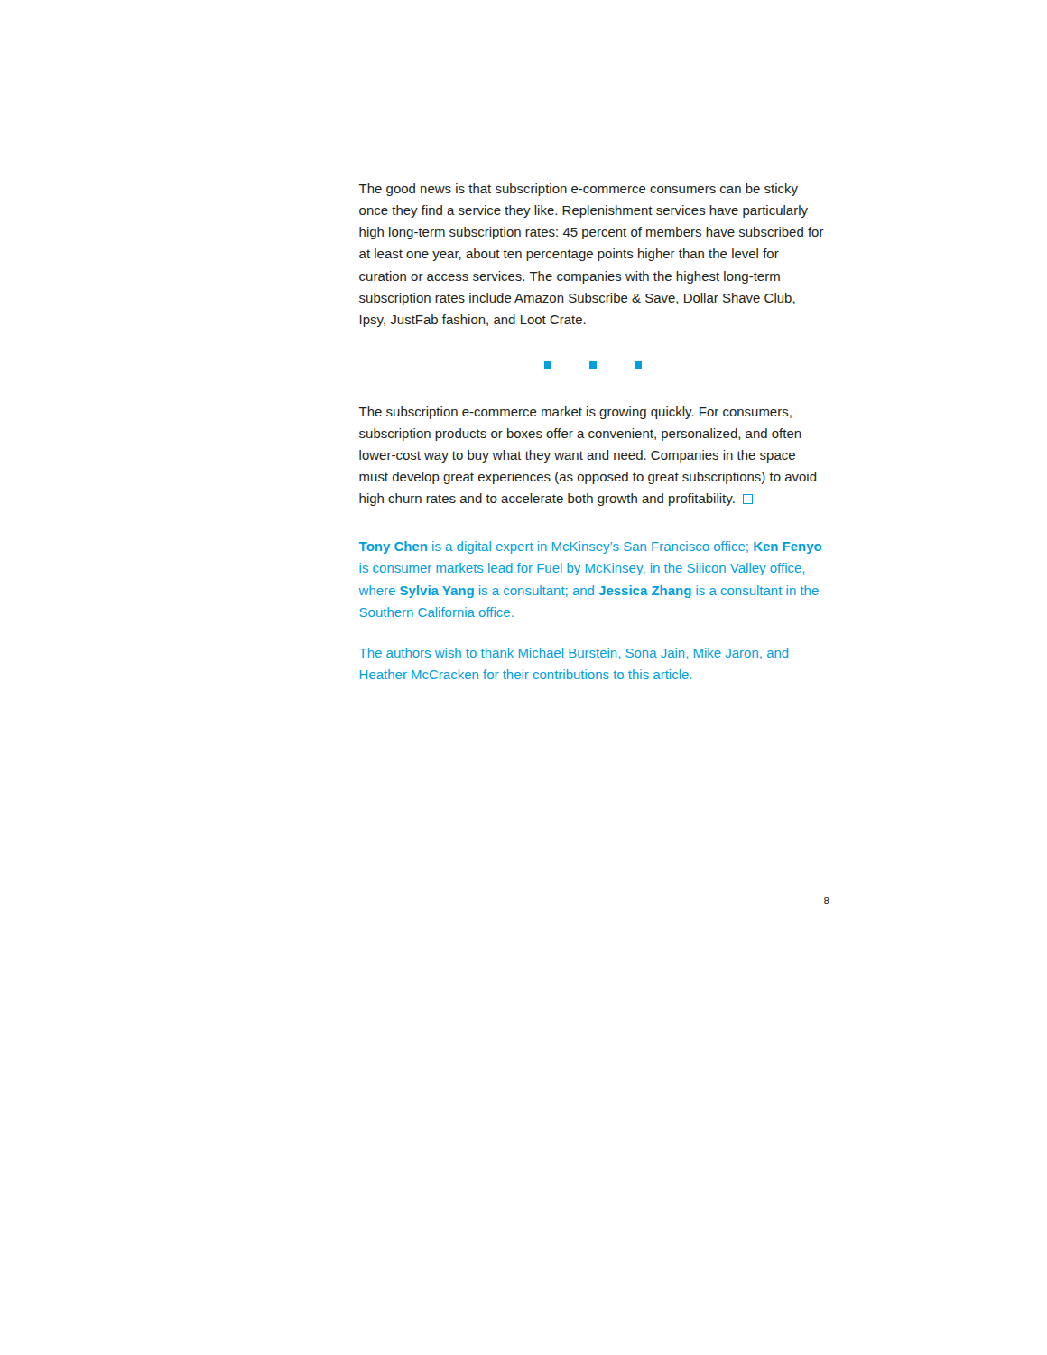The good news is that subscription e-commerce consumers can be sticky once they find a service they like. Replenishment services have particularly high long-term subscription rates: 45 percent of members have subscribed for at least one year, about ten percentage points higher than the level for curation or access services. The companies with the highest long-term subscription rates include Amazon Subscribe & Save, Dollar Shave Club, Ipsy, JustFab fashion, and Loot Crate.
The subscription e-commerce market is growing quickly. For consumers, subscription products or boxes offer a convenient, personalized, and often lower-cost way to buy what they want and need. Companies in the space must develop great experiences (as opposed to great subscriptions) to avoid high churn rates and to accelerate both growth and profitability.
Tony Chen is a digital expert in McKinsey’s San Francisco office; Ken Fenyo is consumer markets lead for Fuel by McKinsey, in the Silicon Valley office, where Sylvia Yang is a consultant; and Jessica Zhang is a consultant in the Southern California office.
The authors wish to thank Michael Burstein, Sona Jain, Mike Jaron, and Heather McCracken for their contributions to this article.
8